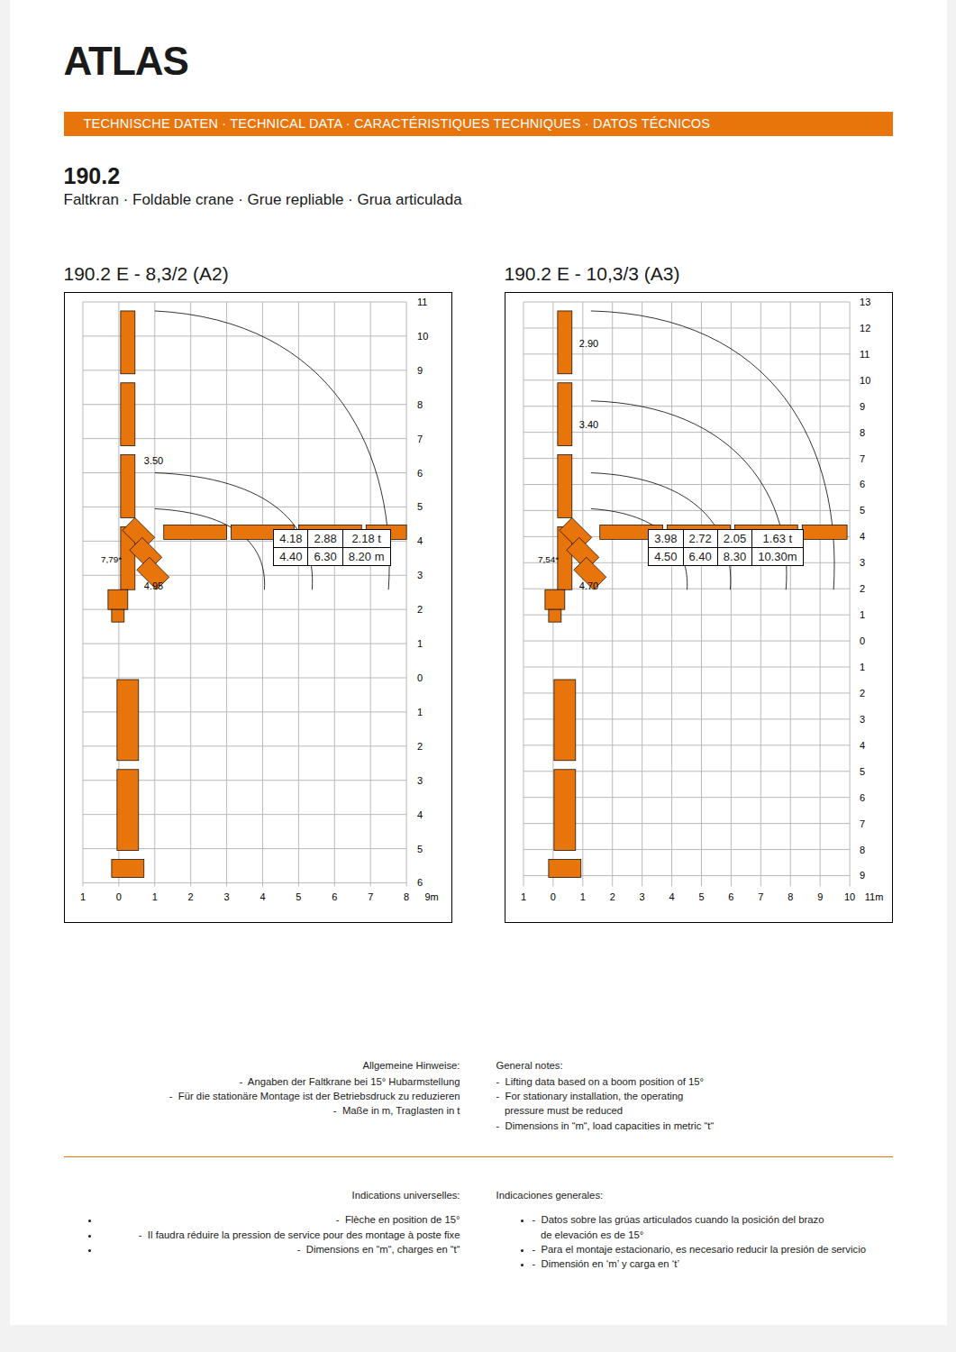ATLAS
TECHNISCHE DATEN · TECHNICAL DATA · CARACTÉRISTIQUES TECHNIQUES · DATOS TÉCNICOS
190.2
Faltkran · Foldable crane · Grue repliable · Grua articulada
190.2 E - 8,3/2 (A2)
3.50 7,79* 4.95 1 0 1 2 3 4 5 6 7 8 9m 11 10 9 8 7 6 5 4 3 2 1 0 1 2 3 4 5 6
| 4.18 | 2.88 | 2.18 t |
| 4.40 | 6.30 | 8.20 m |
190.2 E - 10,3/3 (A3)
2.90 3.40 7,54* 4.70 1 0 1 2 3 4 5 6 7 8 9 10 11m 13 12 11 10 9 8 7 6 5 4 3 2 1 0 1 2 3 4 5 6 7 8 9
| 3.98 | 2.72 | 2.05 | 1.63 t |
| 4.50 | 6.40 | 8.30 | 10.30m |
Allgemeine Hinweise:
- Angaben der Faltkrane bei 15° Hubarmstellung
- Für die stationäre Montage ist der Betriebsdruck zu reduzieren
- Maße in m, Traglasten in t
General notes:
- Lifting data based on a boom position of 15°
- For stationary installation, the operating
pressure must be reduced
- Dimensions in “m“, load capacities in metric “t“
Indications universelles:
- Flèche en position de 15°
- Il faudra réduire la pression de service pour des montage à poste fixe
- Dimensions en “m“, charges en “t“
Indicaciones generales:
- Datos sobre las grúas articulados cuando la posición del brazo
de elevación es de 15°
- Para el montaje estacionario, es necesario reducir la presión de servicio
- Dimensión en ‘m’ y carga en ‘t’